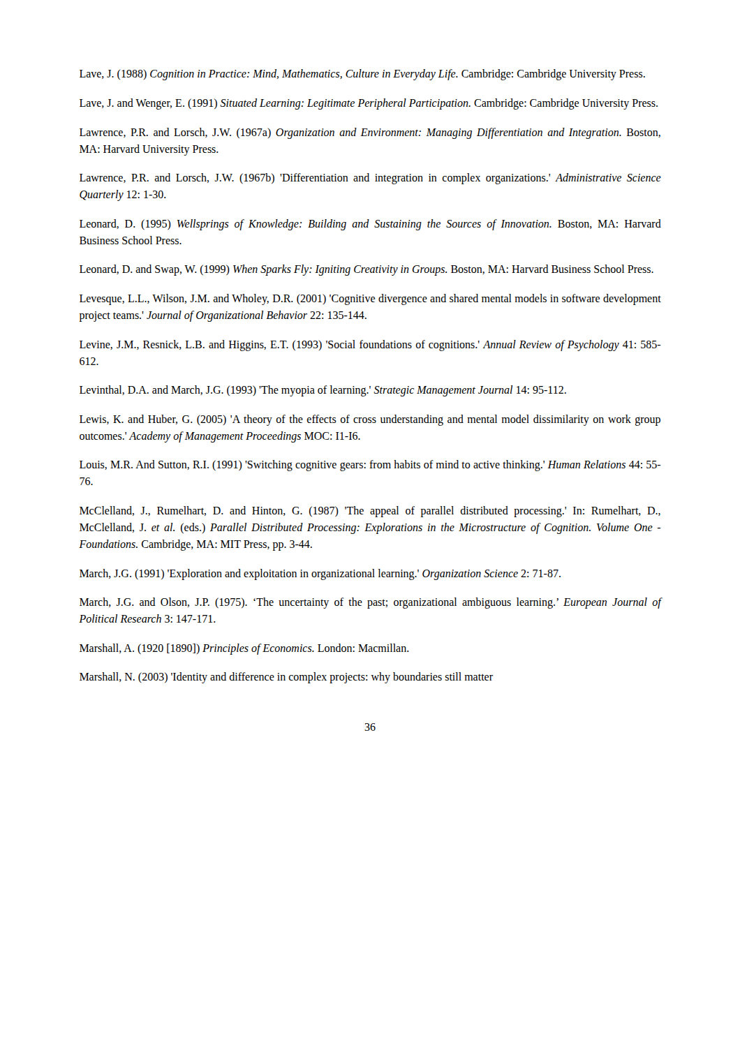Lave, J. (1988) Cognition in Practice: Mind, Mathematics, Culture in Everyday Life. Cambridge: Cambridge University Press.
Lave, J. and Wenger, E. (1991) Situated Learning: Legitimate Peripheral Participation. Cambridge: Cambridge University Press.
Lawrence, P.R. and Lorsch, J.W. (1967a) Organization and Environment: Managing Differentiation and Integration. Boston, MA: Harvard University Press.
Lawrence, P.R. and Lorsch, J.W. (1967b) 'Differentiation and integration in complex organizations.' Administrative Science Quarterly 12: 1-30.
Leonard, D. (1995) Wellsprings of Knowledge: Building and Sustaining the Sources of Innovation. Boston, MA: Harvard Business School Press.
Leonard, D. and Swap, W. (1999) When Sparks Fly: Igniting Creativity in Groups. Boston, MA: Harvard Business School Press.
Levesque, L.L., Wilson, J.M. and Wholey, D.R. (2001) 'Cognitive divergence and shared mental models in software development project teams.' Journal of Organizational Behavior 22: 135-144.
Levine, J.M., Resnick, L.B. and Higgins, E.T. (1993) 'Social foundations of cognitions.' Annual Review of Psychology 41: 585-612.
Levinthal, D.A. and March, J.G. (1993) 'The myopia of learning.' Strategic Management Journal 14: 95-112.
Lewis, K. and Huber, G. (2005) 'A theory of the effects of cross understanding and mental model dissimilarity on work group outcomes.' Academy of Management Proceedings MOC: I1-I6.
Louis, M.R. And Sutton, R.I. (1991) 'Switching cognitive gears: from habits of mind to active thinking.' Human Relations 44: 55-76.
McClelland, J., Rumelhart, D. and Hinton, G. (1987) 'The appeal of parallel distributed processing.' In: Rumelhart, D., McClelland, J. et al. (eds.) Parallel Distributed Processing: Explorations in the Microstructure of Cognition. Volume One - Foundations. Cambridge, MA: MIT Press, pp. 3-44.
March, J.G. (1991) 'Exploration and exploitation in organizational learning.' Organization Science 2: 71-87.
March, J.G. and Olson, J.P. (1975). ‘The uncertainty of the past; organizational ambiguous learning.’ European Journal of Political Research 3: 147-171.
Marshall, A. (1920 [1890]) Principles of Economics. London: Macmillan.
Marshall, N. (2003) 'Identity and difference in complex projects: why boundaries still matter
36